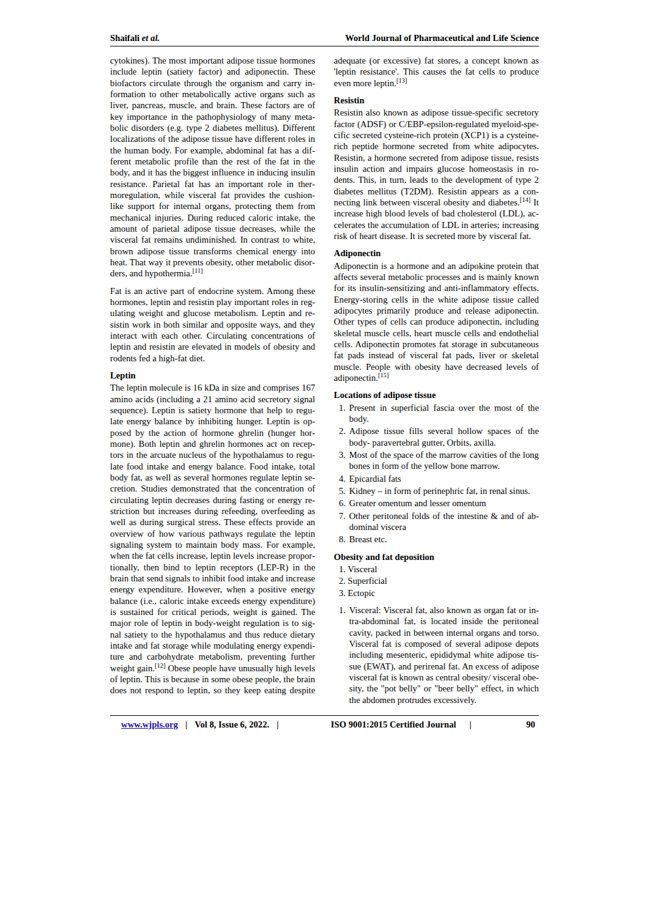Shaifali et al.
World Journal of Pharmaceutical and Life Science
cytokines). The most important adipose tissue hormones include leptin (satiety factor) and adiponectin. These biofactors circulate through the organism and carry information to other metabolically active organs such as liver, pancreas, muscle, and brain. These factors are of key importance in the pathophysiology of many metabolic disorders (e.g. type 2 diabetes mellitus). Different localizations of the adipose tissue have different roles in the human body. For example, abdominal fat has a different metabolic profile than the rest of the fat in the body, and it has the biggest influence in inducing insulin resistance. Parietal fat has an important role in thermoregulation, while visceral fat provides the cushion-like support for internal organs, protecting them from mechanical injuries. During reduced caloric intake, the amount of parietal adipose tissue decreases, while the visceral fat remains undiminished. In contrast to white, brown adipose tissue transforms chemical energy into heat. That way it prevents obesity, other metabolic disorders, and hypothermia.[11]
Fat is an active part of endocrine system. Among these hormones, leptin and resistin play important roles in regulating weight and glucose metabolism. Leptin and resistin work in both similar and opposite ways, and they interact with each other. Circulating concentrations of leptin and resistin are elevated in models of obesity and rodents fed a high-fat diet.
Leptin
The leptin molecule is 16 kDa in size and comprises 167 amino acids (including a 21 amino acid secretory signal sequence). Leptin is satiety hormone that help to regulate energy balance by inhibiting hunger. Leptin is opposed by the action of hormone ghrelin (hunger hormone). Both leptin and ghrelin hormones act on receptors in the arcuate nucleus of the hypothalamus to regulate food intake and energy balance. Food intake, total body fat, as well as several hormones regulate leptin secretion. Studies demonstrated that the concentration of circulating leptin decreases during fasting or energy restriction but increases during refeeding, overfeeding as well as during surgical stress. These effects provide an overview of how various pathways regulate the leptin signaling system to maintain body mass. For example, when the fat cells increase, leptin levels increase proportionally, then bind to leptin receptors (LEP-R) in the brain that send signals to inhibit food intake and increase energy expenditure. However, when a positive energy balance (i.e., caloric intake exceeds energy expenditure) is sustained for critical periods, weight is gained. The major role of leptin in body-weight regulation is to signal satiety to the hypothalamus and thus reduce dietary intake and fat storage while modulating energy expenditure and carbohydrate metabolism, preventing further weight gain.[12] Obese people have unusually high levels of leptin. This is because in some obese people, the brain does not respond to leptin, so they keep eating despite adequate (or excessive) fat stores, a concept known as 'leptin resistance'. This causes the fat cells to produce even more leptin.[13]
Resistin
Resistin also known as adipose tissue-specific secretory factor (ADSF) or C/EBP-epsilon-regulated myeloid-specific secreted cysteine-rich protein (XCP1) is a cysteine-rich peptide hormone secreted from white adipocytes. Resistin, a hormone secreted from adipose tissue, resists insulin action and impairs glucose homeostasis in rodents. This, in turn, leads to the development of type 2 diabetes mellitus (T2DM). Resistin appears as a connecting link between visceral obesity and diabetes.[14] It increase high blood levels of bad cholesterol (LDL), accelerates the accumulation of LDL in arteries; increasing risk of heart disease. It is secreted more by visceral fat.
Adiponectin
Adiponectin is a hormone and an adipokine protein that affects several metabolic processes and is mainly known for its insulin-sensitizing and anti-inflammatory effects. Energy-storing cells in the white adipose tissue called adipocytes primarily produce and release adiponectin. Other types of cells can produce adiponectin, including skeletal muscle cells, heart muscle cells and endothelial cells. Adiponectin promotes fat storage in subcutaneous fat pads instead of visceral fat pads, liver or skeletal muscle. People with obesity have decreased levels of adiponectin.[15]
Locations of adipose tissue
Present in superficial fascia over the most of the body.
Adipose tissue fills several hollow spaces of the body- paravertebral gutter, Orbits, axilla.
Most of the space of the marrow cavities of the long bones in form of the yellow bone marrow.
Epicardial fats
Kidney – in form of perinephric fat, in renal sinus.
Greater omentum and lesser omentum
Other peritoneal folds of the intestine & and of abdominal viscera
Breast etc.
Obesity and fat deposition
Visceral
Superficial
Ectopic
Visceral: Visceral fat, also known as organ fat or intra-abdominal fat, is located inside the peritoneal cavity, packed in between internal organs and torso. Visceral fat is composed of several adipose depots including mesenteric, epididymal white adipose tissue (EWAT), and perirenal fat. An excess of adipose visceral fat is known as central obesity/ visceral obesity, the "pot belly" or "beer belly" effect, in which the abdomen protrudes excessively.
www.wjpls.org
|
Vol 8, Issue 6, 2022.
|
ISO 9001:2015 Certified Journal |
90